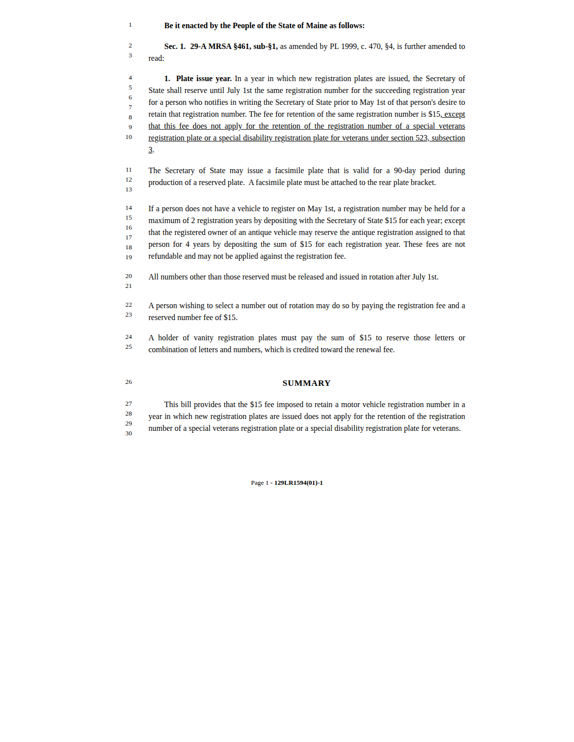1
Be it enacted by the People of the State of Maine as follows:
2
3
Sec. 1. 29-A MRSA §461, sub-§1, as amended by PL 1999, c. 470, §4, is further amended to read:
4
5
6
7
8
9
10
1. Plate issue year. In a year in which new registration plates are issued, the Secretary of State shall reserve until July 1st the same registration number for the succeeding registration year for a person who notifies in writing the Secretary of State prior to May 1st of that person's desire to retain that registration number. The fee for retention of the same registration number is $15, except that this fee does not apply for the retention of the registration number of a special veterans registration plate or a special disability registration plate for veterans under section 523, subsection 3.
11
12
13
The Secretary of State may issue a facsimile plate that is valid for a 90-day period during production of a reserved plate. A facsimile plate must be attached to the rear plate bracket.
14
15
16
17
18
19
If a person does not have a vehicle to register on May 1st, a registration number may be held for a maximum of 2 registration years by depositing with the Secretary of State $15 for each year; except that the registered owner of an antique vehicle may reserve the antique registration assigned to that person for 4 years by depositing the sum of $15 for each registration year. These fees are not refundable and may not be applied against the registration fee.
20
21
All numbers other than those reserved must be released and issued in rotation after July 1st.
22
23
A person wishing to select a number out of rotation may do so by paying the registration fee and a reserved number fee of $15.
24
25
A holder of vanity registration plates must pay the sum of $15 to reserve those letters or combination of letters and numbers, which is credited toward the renewal fee.
26
SUMMARY
27
28
29
30
This bill provides that the $15 fee imposed to retain a motor vehicle registration number in a year in which new registration plates are issued does not apply for the retention of the registration number of a special veterans registration plate or a special disability registration plate for veterans.
Page 1 - 129LR1594(01)-1